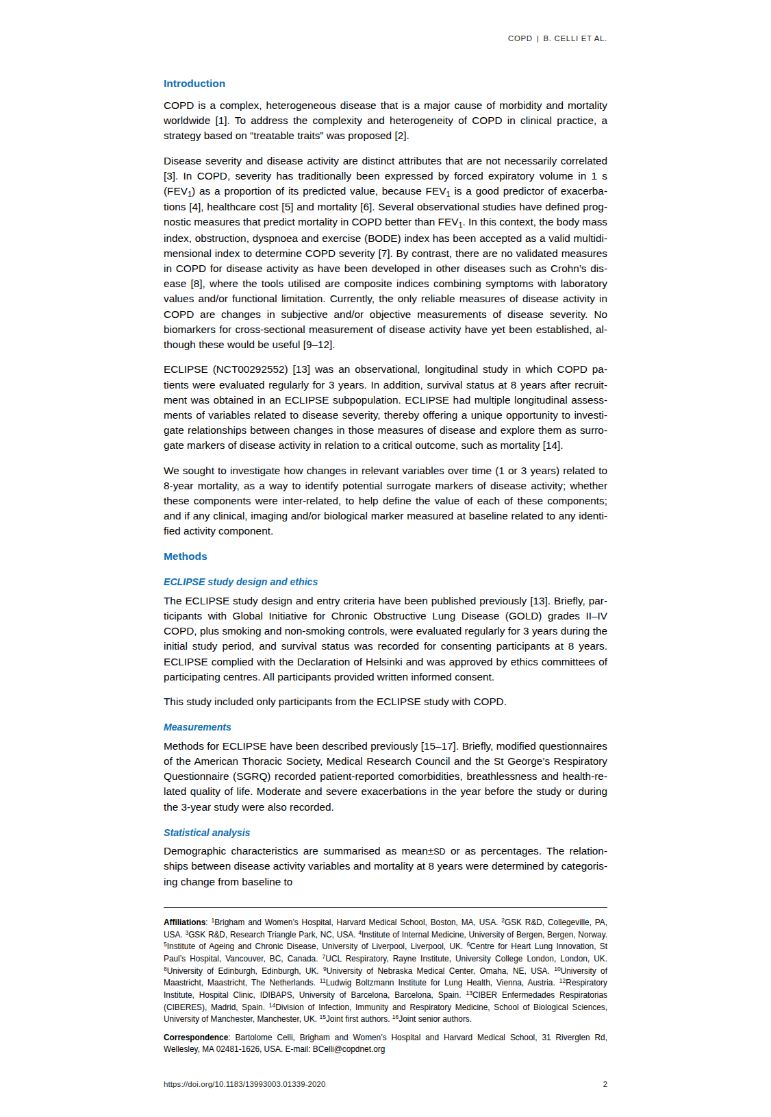COPD|B. CELLI ET AL.
Introduction
COPD is a complex, heterogeneous disease that is a major cause of morbidity and mortality worldwide [1]. To address the complexity and heterogeneity of COPD in clinical practice, a strategy based on “treatable traits” was proposed [2].
Disease severity and disease activity are distinct attributes that are not necessarily correlated [3]. In COPD, severity has traditionally been expressed by forced expiratory volume in 1 s (FEV1) as a proportion of its predicted value, because FEV1 is a good predictor of exacerbations [4], healthcare cost [5] and mortality [6]. Several observational studies have defined prognostic measures that predict mortality in COPD better than FEV1. In this context, the body mass index, obstruction, dyspnoea and exercise (BODE) index has been accepted as a valid multidimensional index to determine COPD severity [7]. By contrast, there are no validated measures in COPD for disease activity as have been developed in other diseases such as Crohn’s disease [8], where the tools utilised are composite indices combining symptoms with laboratory values and/or functional limitation. Currently, the only reliable measures of disease activity in COPD are changes in subjective and/or objective measurements of disease severity. No biomarkers for cross-sectional measurement of disease activity have yet been established, although these would be useful [9–12].
ECLIPSE (NCT00292552) [13] was an observational, longitudinal study in which COPD patients were evaluated regularly for 3 years. In addition, survival status at 8 years after recruitment was obtained in an ECLIPSE subpopulation. ECLIPSE had multiple longitudinal assessments of variables related to disease severity, thereby offering a unique opportunity to investigate relationships between changes in those measures of disease and explore them as surrogate markers of disease activity in relation to a critical outcome, such as mortality [14].
We sought to investigate how changes in relevant variables over time (1 or 3 years) related to 8-year mortality, as a way to identify potential surrogate markers of disease activity; whether these components were inter-related, to help define the value of each of these components; and if any clinical, imaging and/or biological marker measured at baseline related to any identified activity component.
Methods
ECLIPSE study design and ethics
The ECLIPSE study design and entry criteria have been published previously [13]. Briefly, participants with Global Initiative for Chronic Obstructive Lung Disease (GOLD) grades II–IV COPD, plus smoking and non-smoking controls, were evaluated regularly for 3 years during the initial study period, and survival status was recorded for consenting participants at 8 years. ECLIPSE complied with the Declaration of Helsinki and was approved by ethics committees of participating centres. All participants provided written informed consent.
This study included only participants from the ECLIPSE study with COPD.
Measurements
Methods for ECLIPSE have been described previously [15–17]. Briefly, modified questionnaires of the American Thoracic Society, Medical Research Council and the St George’s Respiratory Questionnaire (SGRQ) recorded patient-reported comorbidities, breathlessness and health-related quality of life. Moderate and severe exacerbations in the year before the study or during the 3-year study were also recorded.
Statistical analysis
Demographic characteristics are summarised as mean±SD or as percentages. The relationships between disease activity variables and mortality at 8 years were determined by categorising change from baseline to
Affiliations: 1Brigham and Women’s Hospital, Harvard Medical School, Boston, MA, USA. 2GSK R&D, Collegeville, PA, USA. 3GSK R&D, Research Triangle Park, NC, USA. 4Institute of Internal Medicine, University of Bergen, Bergen, Norway. 5Institute of Ageing and Chronic Disease, University of Liverpool, Liverpool, UK. 6Centre for Heart Lung Innovation, St Paul’s Hospital, Vancouver, BC, Canada. 7UCL Respiratory, Rayne Institute, University College London, London, UK. 8University of Edinburgh, Edinburgh, UK. 9University of Nebraska Medical Center, Omaha, NE, USA. 10University of Maastricht, Maastricht, The Netherlands. 11Ludwig Boltzmann Institute for Lung Health, Vienna, Austria. 12Respiratory Institute, Hospital Clinic, IDIBAPS, University of Barcelona, Barcelona, Spain. 13CIBER Enfermedades Respiratorias (CIBERES), Madrid, Spain. 14Division of Infection, Immunity and Respiratory Medicine, School of Biological Sciences, University of Manchester, Manchester, UK. 15Joint first authors. 16Joint senior authors.
Correspondence: Bartolome Celli, Brigham and Women’s Hospital and Harvard Medical School, 31 Riverglen Rd, Wellesley, MA 02481-1626, USA. E-mail: BCelli@copdnet.org
https://doi.org/10.1183/13993003.01339-2020
2